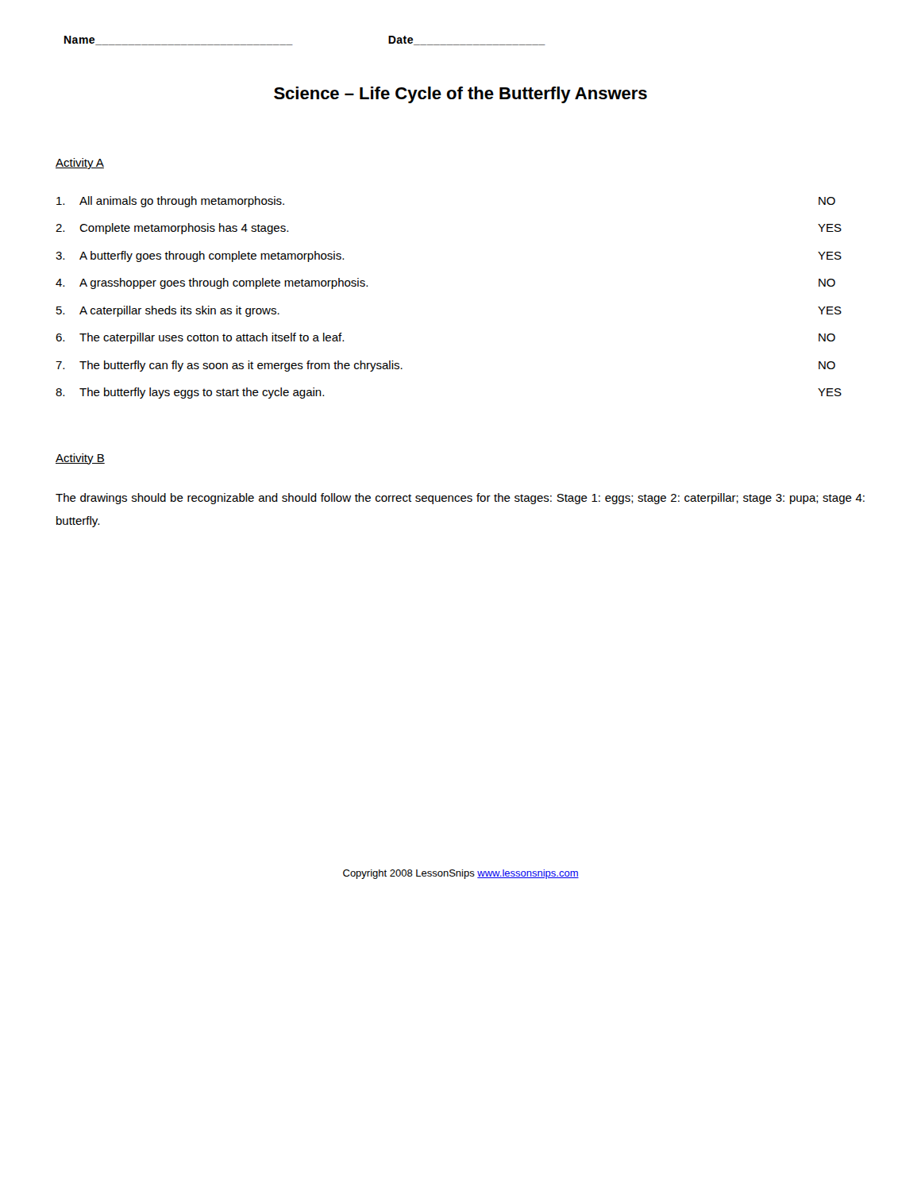Name______________________________ Date____________________
Science – Life Cycle of the Butterfly Answers
Activity A
All animals go through metamorphosis. NO
Complete metamorphosis has 4 stages. YES
A butterfly goes through complete metamorphosis. YES
A grasshopper goes through complete metamorphosis. NO
A caterpillar sheds its skin as it grows. YES
The caterpillar uses cotton to attach itself to a leaf. NO
The butterfly can fly as soon as it emerges from the chrysalis. NO
The butterfly lays eggs to start the cycle again. YES
Activity B
The drawings should be recognizable and should follow the correct sequences for the stages: Stage 1: eggs; stage 2: caterpillar; stage 3: pupa; stage 4: butterfly.
Copyright 2008 LessonSnips www.lessonsnips.com